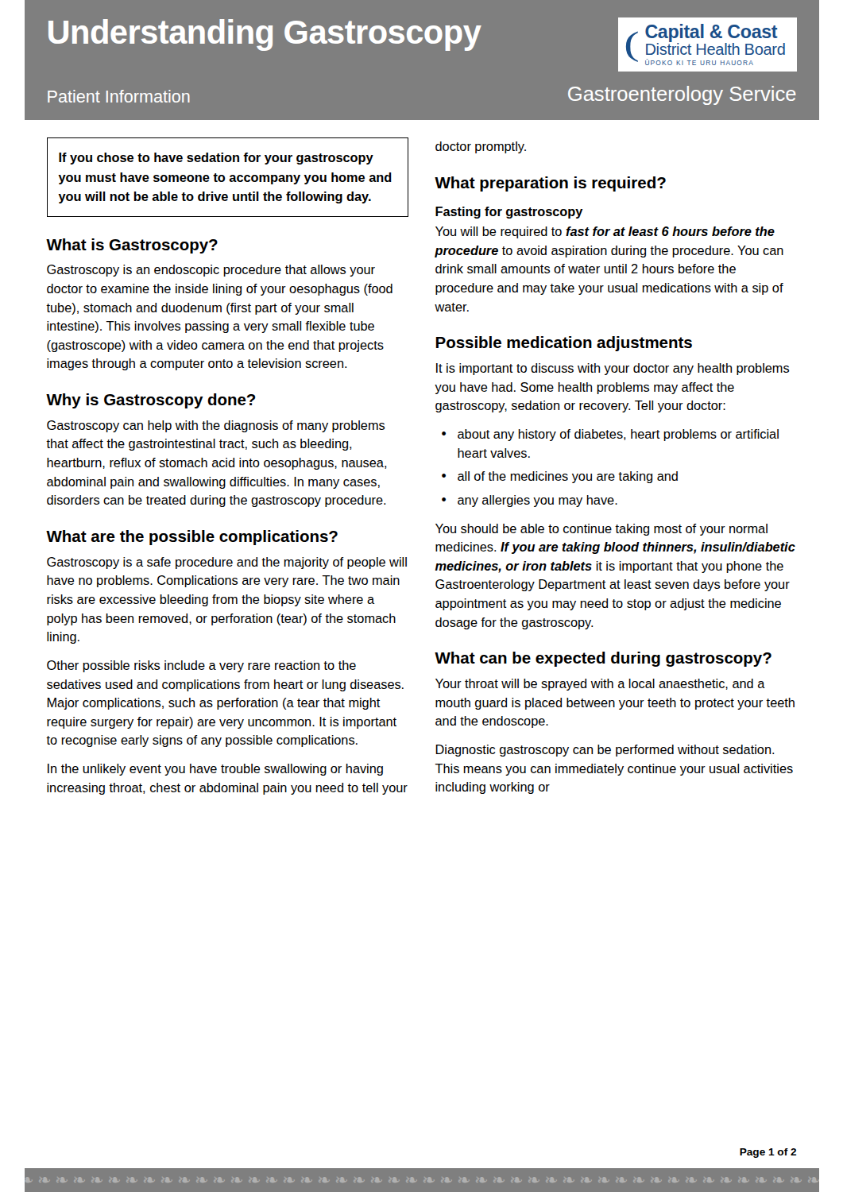Understanding Gastroscopy
(
Capital & Coast
District Health Board
ŪPOKO KI TE URU HAUORA
Patient Information
Gastroenterology Service
If you chose to have sedation for your gastroscopy you must have someone to accompany you home and you will not be able to drive until the following day.
What is Gastroscopy?
Gastroscopy is an endoscopic procedure that allows your doctor to examine the inside lining of your oesophagus (food tube), stomach and duodenum (first part of your small intestine). This involves passing a very small flexible tube (gastroscope) with a video camera on the end that projects images through a computer onto a television screen.
Why is Gastroscopy done?
Gastroscopy can help with the diagnosis of many problems that affect the gastrointestinal tract, such as bleeding, heartburn, reflux of stomach acid into oesophagus, nausea, abdominal pain and swallowing difficulties. In many cases, disorders can be treated during the gastroscopy procedure.
What are the possible complications?
Gastroscopy is a safe procedure and the majority of people will have no problems. Complications are very rare. The two main risks are excessive bleeding from the biopsy site where a polyp has been removed, or perforation (tear) of the stomach lining.
Other possible risks include a very rare reaction to the sedatives used and complications from heart or lung diseases. Major complications, such as perforation (a tear that might require surgery for repair) are very uncommon. It is important to recognise early signs of any possible complications.
In the unlikely event you have trouble swallowing or having increasing throat, chest or abdominal pain you need to tell your doctor promptly.
What preparation is required?
Fasting for gastroscopy
You will be required to fast for at least 6 hours before the procedure to avoid aspiration during the procedure. You can drink small amounts of water until 2 hours before the procedure and may take your usual medications with a sip of water.
Possible medication adjustments
It is important to discuss with your doctor any health problems you have had. Some health problems may affect the gastroscopy, sedation or recovery. Tell your doctor:
about any history of diabetes, heart problems or artificial heart valves.
all of the medicines you are taking and
any allergies you may have.
You should be able to continue taking most of your normal medicines. If you are taking blood thinners, insulin/diabetic medicines, or iron tablets it is important that you phone the Gastroenterology Department at least seven days before your appointment as you may need to stop or adjust the medicine dosage for the gastroscopy.
What can be expected during gastroscopy?
Your throat will be sprayed with a local anaesthetic, and a mouth guard is placed between your teeth to protect your teeth and the endoscope.
Diagnostic gastroscopy can be performed without sedation. This means you can immediately continue your usual activities including working or
Page 1 of 2
❧❧❧❧❧❧❧❧❧❧❧❧❧❧❧❧❧❧❧❧❧❧❧❧❧❧❧❧❧❧❧❧❧❧❧❧❧❧❧❧❧❧❧❧❧❧❧❧❧❧